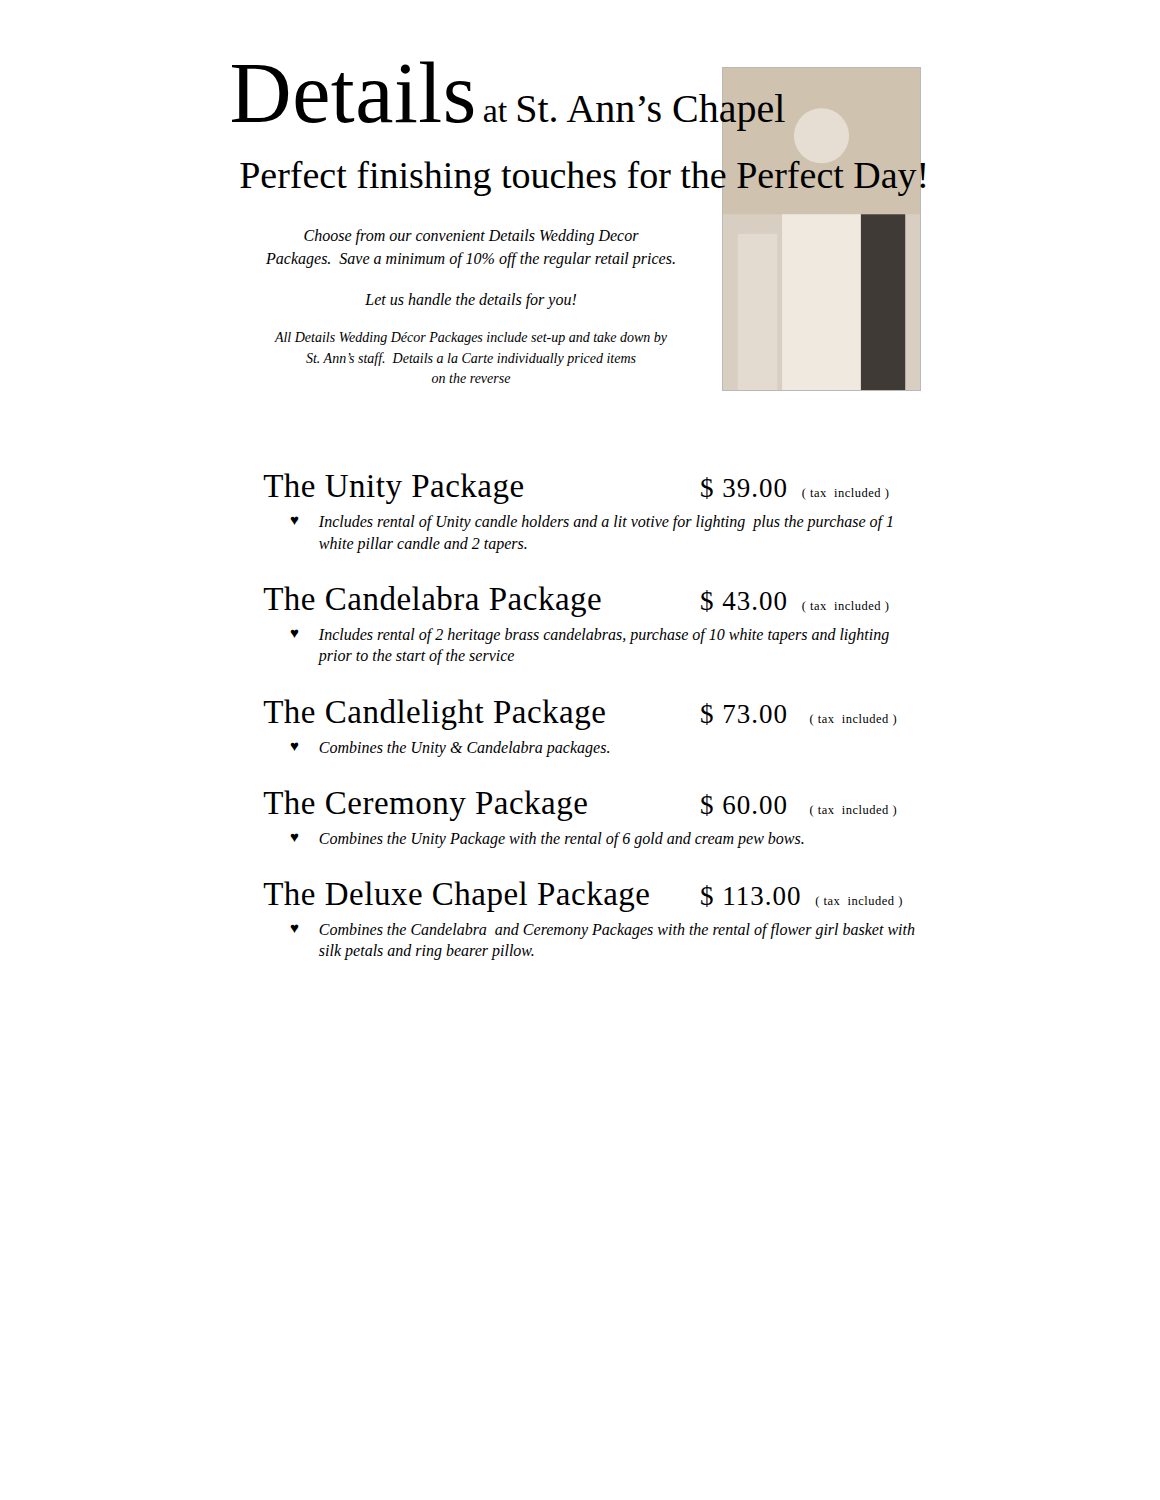Details at St. Ann’s Chapel
Perfect finishing touches for the Perfect Day!
Choose from our convenient Details Wedding Decor
Packages. Save a minimum of 10% off the regular retail prices.
Let us handle the details for you!
All Details Wedding Décor Packages include set-up and take down by
St. Ann’s staff. Details a la Carte individually priced items
on the reverse
The Unity Package
$ 39.00 ( tax included )
♥ Includes rental of Unity candle holders and a lit votive for lighting plus the purchase of 1 white pillar candle and 2 tapers.
The Candelabra Package
$ 43.00 ( tax included )
♥ Includes rental of 2 heritage brass candelabras, purchase of 10 white tapers and lighting prior to the start of the service
The Candlelight Package
$ 73.00 ( tax included )
♥ Combines the Unity & Candelabra packages.
The Ceremony Package
$ 60.00 ( tax included )
♥ Combines the Unity Package with the rental of 6 gold and cream pew bows.
The Deluxe Chapel Package
$ 113.00 ( tax included )
♥ Combines the Candelabra and Ceremony Packages with the rental of flower girl basket with silk petals and ring bearer pillow.